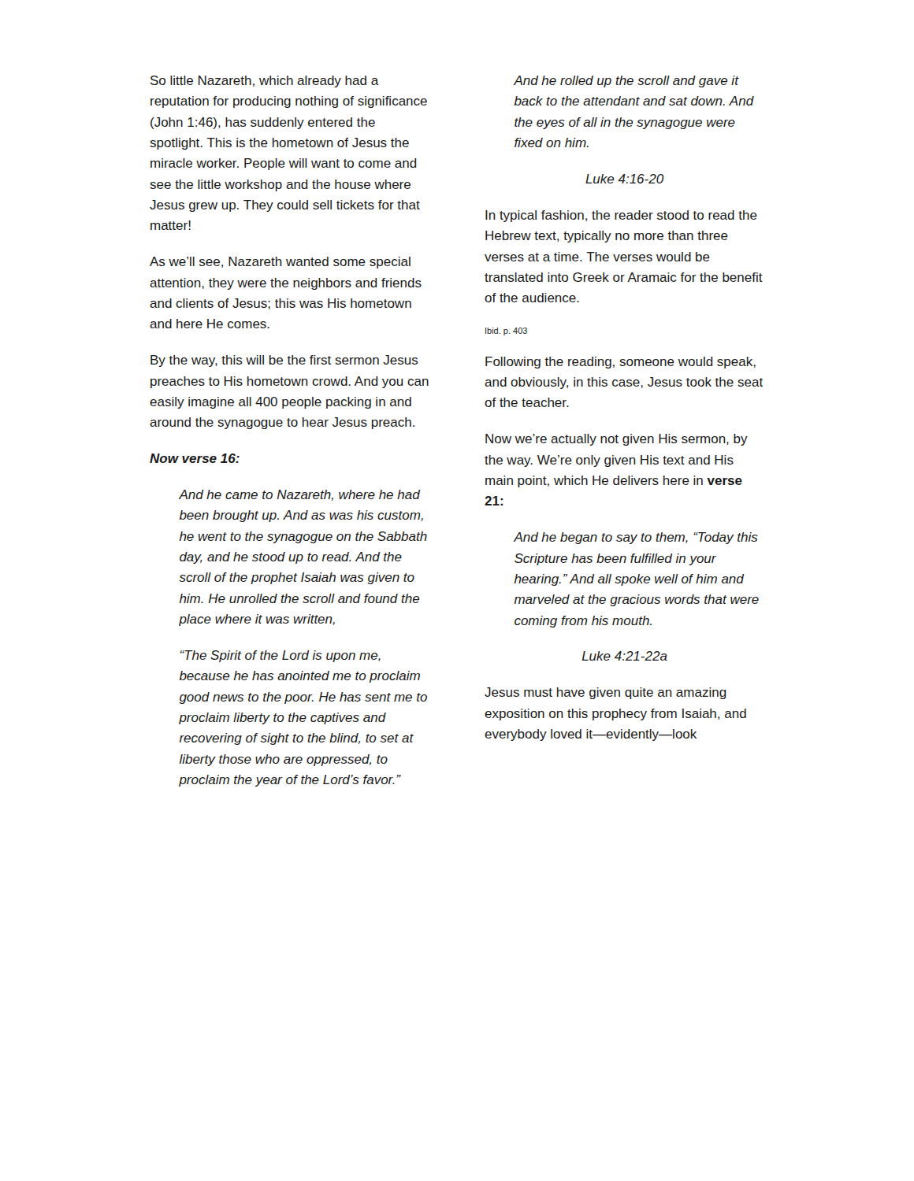So little Nazareth, which already had a reputation for producing nothing of significance (John 1:46), has suddenly entered the spotlight. This is the hometown of Jesus the miracle worker. People will want to come and see the little workshop and the house where Jesus grew up. They could sell tickets for that matter!
As we’ll see, Nazareth wanted some special attention, they were the neighbors and friends and clients of Jesus; this was His hometown and here He comes.
By the way, this will be the first sermon Jesus preaches to His hometown crowd. And you can easily imagine all 400 people packing in and around the synagogue to hear Jesus preach.
Now verse 16:
And he came to Nazareth, where he had been brought up. And as was his custom, he went to the synagogue on the Sabbath day, and he stood up to read. And the scroll of the prophet Isaiah was given to him. He unrolled the scroll and found the place where it was written,
“The Spirit of the Lord is upon me, because he has anointed me to proclaim good news to the poor. He has sent me to proclaim liberty to the captives and recovering of sight to the blind, to set at liberty those who are oppressed, to proclaim the year of the Lord’s favor.”
And he rolled up the scroll and gave it back to the attendant and sat down. And the eyes of all in the synagogue were fixed on him.
Luke 4:16-20
In typical fashion, the reader stood to read the Hebrew text, typically no more than three verses at a time. The verses would be translated into Greek or Aramaic for the benefit of the audience.
Ibid. p. 403
Following the reading, someone would speak, and obviously, in this case, Jesus took the seat of the teacher.
Now we’re actually not given His sermon, by the way. We’re only given His text and His main point, which He delivers here in verse 21:
And he began to say to them, “Today this Scripture has been fulfilled in your hearing.” And all spoke well of him and marveled at the gracious words that were coming from his mouth.
Luke 4:21-22a
Jesus must have given quite an amazing exposition on this prophecy from Isaiah, and everybody loved it—evidently—look